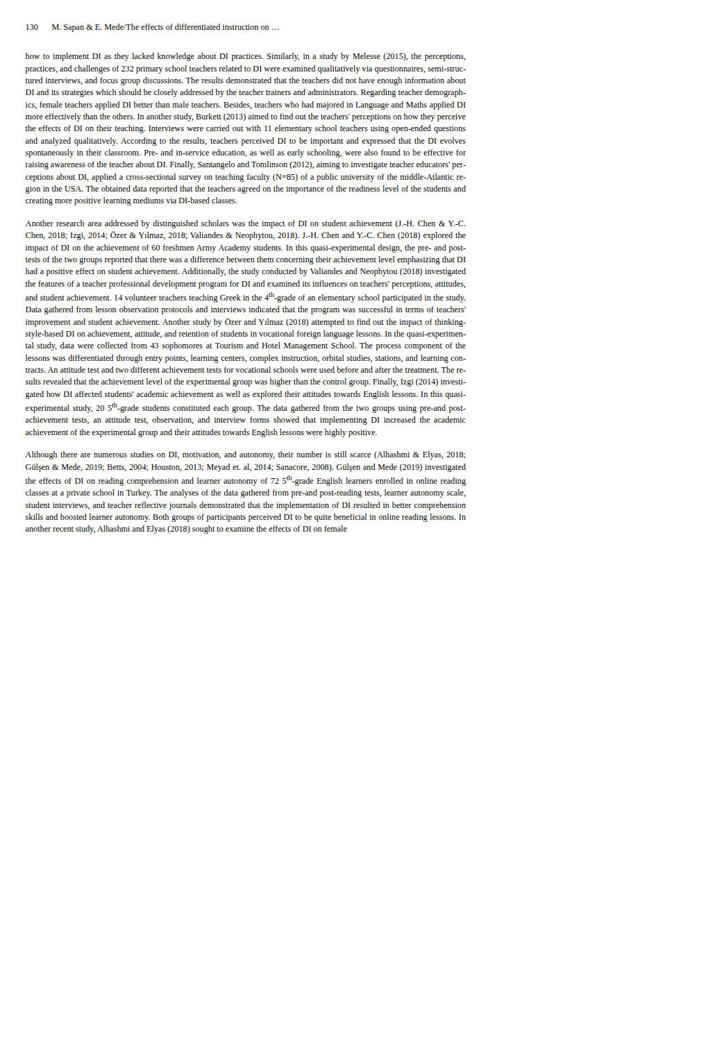130 M. Sapan & E. Mede/The effects of differentiated instruction on …
how to implement DI as they lacked knowledge about DI practices. Similarly, in a study by Melesse (2015), the perceptions, practices, and challenges of 232 primary school teachers related to DI were examined qualitatively via questionnaires, semi-structured interviews, and focus group discussions. The results demonstrated that the teachers did not have enough information about DI and its strategies which should be closely addressed by the teacher trainers and administrators. Regarding teacher demographics, female teachers applied DI better than male teachers. Besides, teachers who had majored in Language and Maths applied DI more effectively than the others. In another study, Burkett (2013) aimed to find out the teachers' perceptions on how they perceive the effects of DI on their teaching. Interviews were carried out with 11 elementary school teachers using open-ended questions and analyzed qualitatively. According to the results, teachers perceived DI to be important and expressed that the DI evolves spontaneously in their classroom. Pre- and in-service education, as well as early schooling, were also found to be effective for raising awareness of the teacher about DI. Finally, Santangelo and Tomlinson (2012), aiming to investigate teacher educators' perceptions about DI, applied a cross-sectional survey on teaching faculty (N=85) of a public university of the middle-Atlantic region in the USA. The obtained data reported that the teachers agreed on the importance of the readiness level of the students and creating more positive learning mediums via DI-based classes.
Another research area addressed by distinguished scholars was the impact of DI on student achievement (J.-H. Chen & Y.-C. Chen, 2018; Izgi, 2014; Özer & Yılmaz, 2018; Valiandes & Neophytou, 2018). J.-H. Chen and Y.-C. Chen (2018) explored the impact of DI on the achievement of 60 freshmen Army Academy students. In this quasi-experimental design, the pre- and post-tests of the two groups reported that there was a difference between them concerning their achievement level emphasizing that DI had a positive effect on student achievement. Additionally, the study conducted by Valiandes and Neophytou (2018) investigated the features of a teacher professional development program for DI and examined its influences on teachers' perceptions, attitudes, and student achievement. 14 volunteer teachers teaching Greek in the 4th-grade of an elementary school participated in the study. Data gathered from lesson observation protocols and interviews indicated that the program was successful in terms of teachers' improvement and student achievement. Another study by Özer and Yılmaz (2018) attempted to find out the impact of thinking-style-based DI on achievement, attitude, and retention of students in vocational foreign language lessons. In the quasi-experimental study, data were collected from 43 sophomores at Tourism and Hotel Management School. The process component of the lessons was differentiated through entry points, learning centers, complex instruction, orbital studies, stations, and learning contracts. An attitude test and two different achievement tests for vocational schools were used before and after the treatment. The results revealed that the achievement level of the experimental group was higher than the control group. Finally, Izgi (2014) investigated how DI affected students' academic achievement as well as explored their attitudes towards English lessons. In this quasi-experimental study, 20 5th-grade students constituted each group. The data gathered from the two groups using pre-and post- achievement tests, an attitude test, observation, and interview forms showed that implementing DI increased the academic achievement of the experimental group and their attitudes towards English lessons were highly positive.
Although there are numerous studies on DI, motivation, and autonomy, their number is still scarce (Alhashmi & Elyas, 2018; Gülşen & Mede, 2019; Betts, 2004; Houston, 2013; Meyad et. al, 2014; Sanacore, 2008). Gülşen and Mede (2019) investigated the effects of DI on reading comprehension and learner autonomy of 72 5th-grade English learners enrolled in online reading classes at a private school in Turkey. The analyses of the data gathered from pre-and post-reading tests, learner autonomy scale, student interviews, and teacher reflective journals demonstrated that the implementation of DI resulted in better comprehension skills and boosted learner autonomy. Both groups of participants perceived DI to be quite beneficial in online reading lessons. In another recent study, Alhashmi and Elyas (2018) sought to examine the effects of DI on female